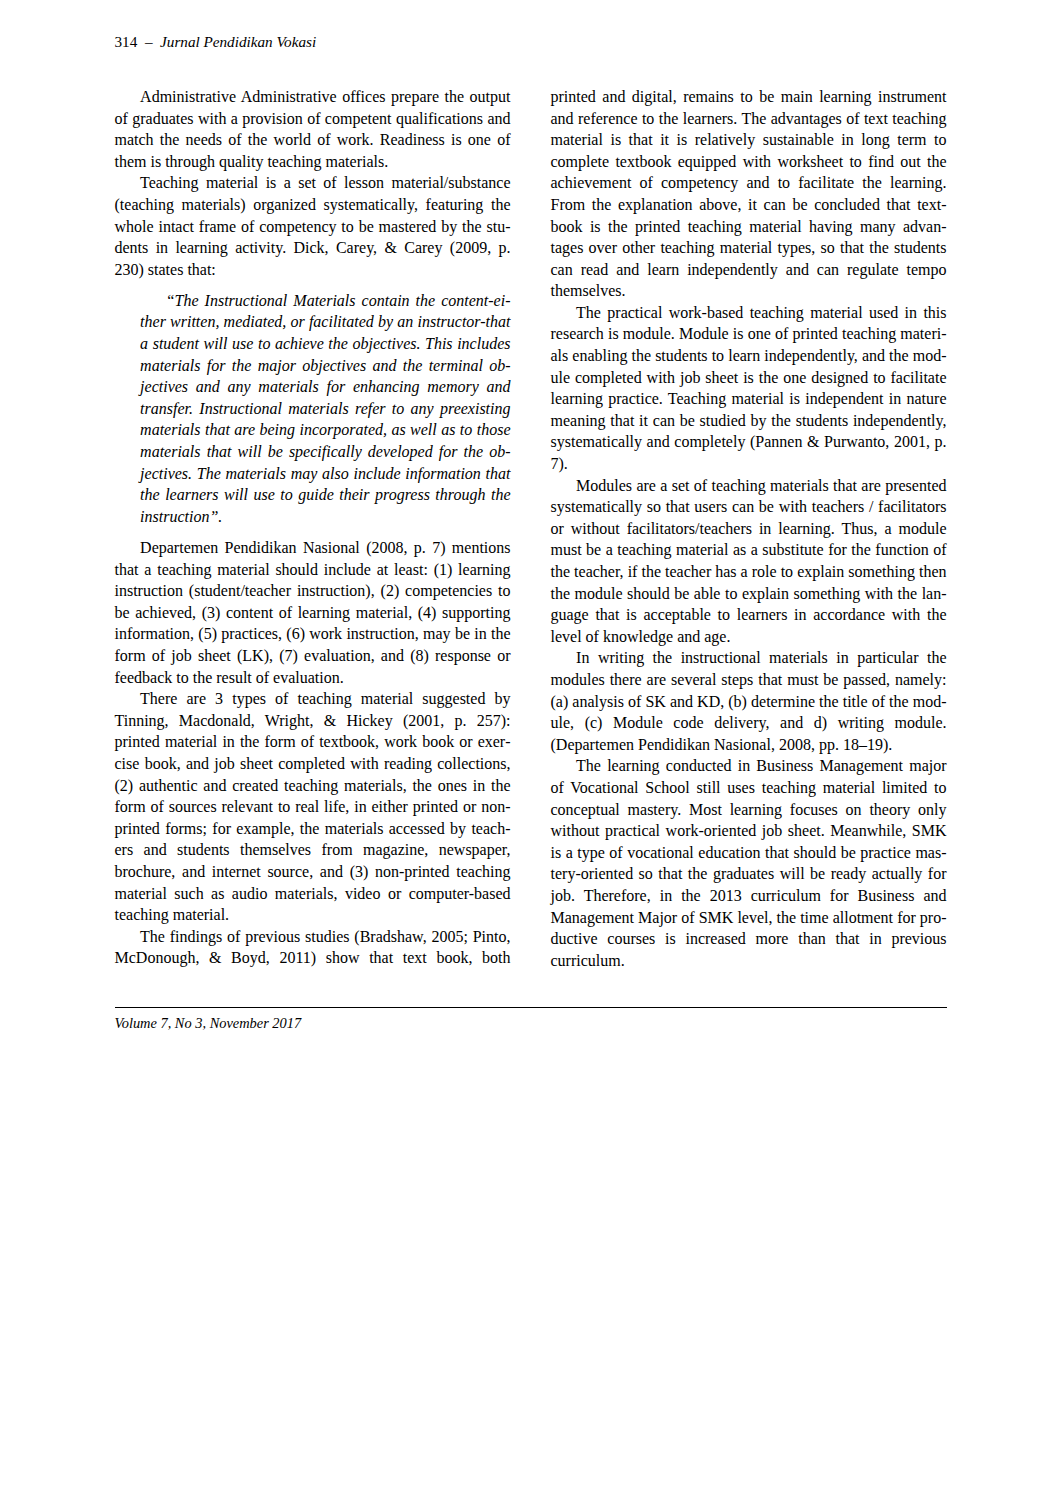314 – Jurnal Pendidikan Vokasi
Administrative Administrative offices prepare the output of graduates with a provision of competent qualifications and match the needs of the world of work. Readiness is one of them is through quality teaching materials.
Teaching material is a set of lesson material/substance (teaching materials) organized systematically, featuring the whole intact frame of competency to be mastered by the students in learning activity. Dick, Carey, & Carey (2009, p. 230) states that:
“The Instructional Materials contain the content-either written, mediated, or facilitated by an instructor-that a student will use to achieve the objectives. This includes materials for the major objectives and the terminal objectives and any materials for enhancing memory and transfer. Instructional materials refer to any preexisting materials that are being incorporated, as well as to those materials that will be specifically developed for the objectives. The materials may also include information that the learners will use to guide their progress through the instruction”.
Departemen Pendidikan Nasional (2008, p. 7) mentions that a teaching material should include at least: (1) learning instruction (student/teacher instruction), (2) competencies to be achieved, (3) content of learning material, (4) supporting information, (5) practices, (6) work instruction, may be in the form of job sheet (LK), (7) evaluation, and (8) response or feedback to the result of evaluation.
There are 3 types of teaching material suggested by Tinning, Macdonald, Wright, & Hickey (2001, p. 257): printed material in the form of textbook, work book or exercise book, and job sheet completed with reading collections, (2) authentic and created teaching materials, the ones in the form of sources relevant to real life, in either printed or non-printed forms; for example, the materials accessed by teachers and students themselves from magazine, newspaper, brochure, and internet source, and (3) non-printed teaching material such as audio materials, video or computer-based teaching material.
The findings of previous studies (Bradshaw, 2005; Pinto, McDonough, & Boyd, 2011) show that text book, both printed and digital, remains to be main learning instrument and reference to the learners. The advantages of text teaching material is that it is relatively sustainable in long term to complete textbook equipped with worksheet to find out the achievement of competency and to facilitate the learning. From the explanation above, it can be concluded that textbook is the printed teaching material having many advantages over other teaching material types, so that the students can read and learn independently and can regulate tempo themselves.
The practical work-based teaching material used in this research is module. Module is one of printed teaching materials enabling the students to learn independently, and the module completed with job sheet is the one designed to facilitate learning practice. Teaching material is independent in nature meaning that it can be studied by the students independently, systematically and completely (Pannen & Purwanto, 2001, p. 7).
Modules are a set of teaching materials that are presented systematically so that users can be with teachers / facilitators or without facilitators/teachers in learning. Thus, a module must be a teaching material as a substitute for the function of the teacher, if the teacher has a role to explain something then the module should be able to explain something with the language that is acceptable to learners in accordance with the level of knowledge and age.
In writing the instructional materials in particular the modules there are several steps that must be passed, namely: (a) analysis of SK and KD, (b) determine the title of the module, (c) Module code delivery, and d) writing module. (Departemen Pendidikan Nasional, 2008, pp. 18–19).
The learning conducted in Business Management major of Vocational School still uses teaching material limited to conceptual mastery. Most learning focuses on theory only without practical work-oriented job sheet. Meanwhile, SMK is a type of vocational education that should be practice mastery-oriented so that the graduates will be ready actually for job. Therefore, in the 2013 curriculum for Business and Management Major of SMK level, the time allotment for productive courses is increased more than that in previous curriculum.
Volume 7, No 3, November 2017